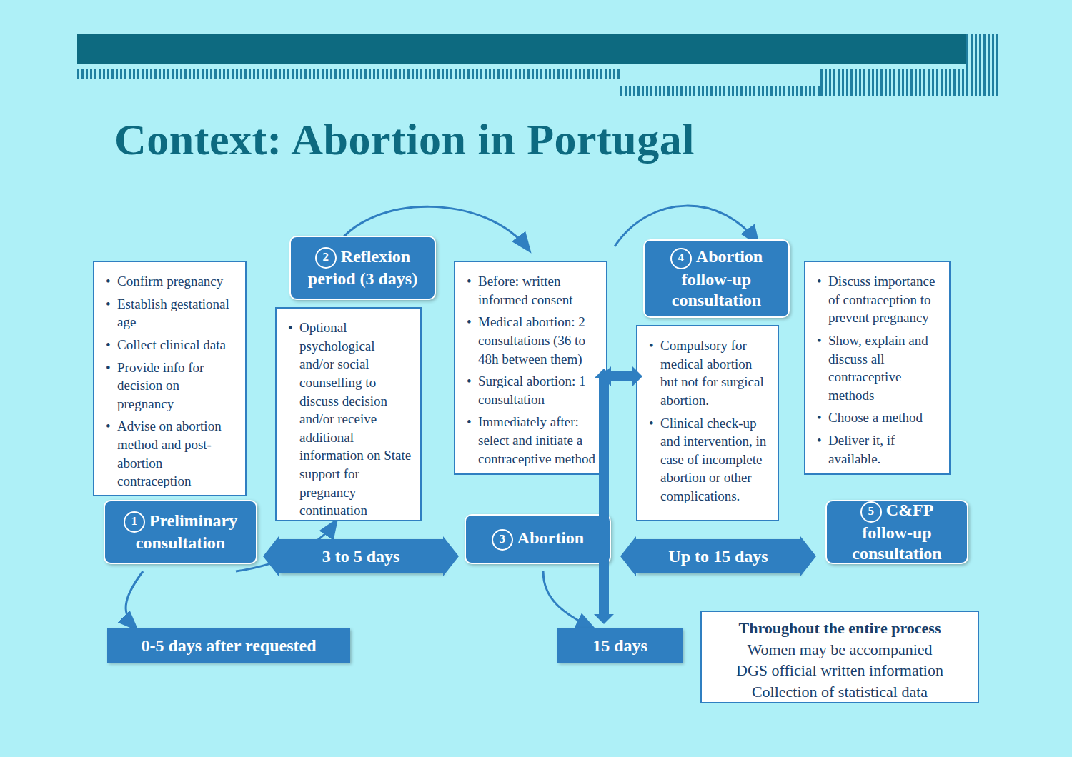Context: Abortion in Portugal
Confirm pregnancy
Establish gestational age
Collect clinical data
Provide info for decision on pregnancy
Advise on abortion method and post-abortion contraception
Optional psychological and/or social counselling to discuss decision and/or receive additional information on State support for pregnancy continuation
Before: written informed consent
Medical abortion: 2 consultations (36 to 48h between them)
Surgical abortion: 1 consultation
Immediately after: select and initiate a contraceptive method
Compulsory for medical abortion but not for surgical abortion.
Clinical check-up and intervention, in case of incomplete abortion or other complications.
Discuss importance of contraception to prevent pregnancy
Show, explain and discuss all contraceptive methods
Choose a method
Deliver it, if available.
2 Reflexion
period (3 days)
4 Abortion
follow-up
consultation
1 Preliminary
consultation
3 Abortion
5 C&FP
follow-up
consultation
3 to 5 days
Up to 15 days
0-5 days after requested
15 days
Throughout the entire process
Women may be accompanied
DGS official written information
Collection of statistical data